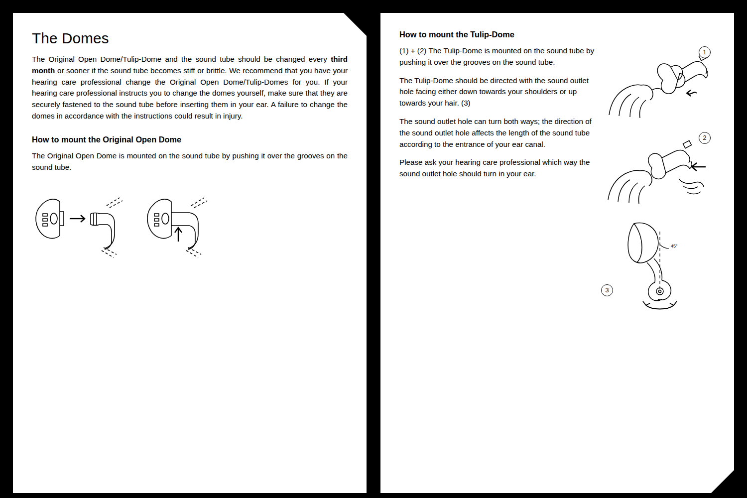The Domes
The Original Open Dome/Tulip-Dome and the sound tube should be changed every third month or sooner if the sound tube becomes stiff or brittle. We recommend that you have your hearing care professional change the Original Open Dome/Tulip-Domes for you. If your hearing care professional instructs you to change the domes yourself, make sure that they are securely fastened to the sound tube before inserting them in your ear. A failure to change the domes in accordance with the instructions could result in injury.
How to mount the Original Open Dome
The Original Open Dome is mounted on the sound tube by pushing it over the grooves on the sound tube.
16
How to mount the Tulip-Dome
(1) + (2) The Tulip-Dome is mounted on the sound tube by pushing it over the grooves on the sound tube.
The Tulip-Dome should be directed with the sound outlet hole facing either down towards your shoulders or up towards your hair. (3)
The sound outlet hole can turn both ways; the direction of the sound outlet hole affects the length of the sound tube according to the entrance of your ear canal.
Please ask your hearing care professional which way the sound outlet hole should turn in your ear.
1
2
3 45°
17